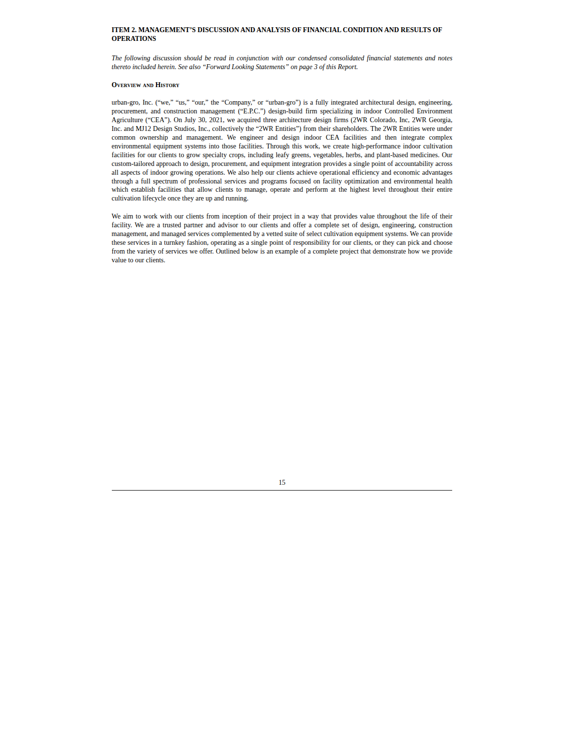ITEM 2. MANAGEMENT’S DISCUSSION AND ANALYSIS OF FINANCIAL CONDITION AND RESULTS OF OPERATIONS
The following discussion should be read in conjunction with our condensed consolidated financial statements and notes thereto included herein. See also “Forward Looking Statements” on page 3 of this Report.
Overview and History
urban-gro, Inc. (“we,” “us,” “our,” the “Company,” or “urban-gro”) is a fully integrated architectural design, engineering, procurement, and construction management (“E.P.C.”) design-build firm specializing in indoor Controlled Environment Agriculture (“CEA”). On July 30, 2021, we acquired three architecture design firms (2WR Colorado, Inc, 2WR Georgia, Inc. and MJ12 Design Studios, Inc., collectively the “2WR Entities”) from their shareholders. The 2WR Entities were under common ownership and management. We engineer and design indoor CEA facilities and then integrate complex environmental equipment systems into those facilities. Through this work, we create high-performance indoor cultivation facilities for our clients to grow specialty crops, including leafy greens, vegetables, herbs, and plant-based medicines. Our custom-tailored approach to design, procurement, and equipment integration provides a single point of accountability across all aspects of indoor growing operations. We also help our clients achieve operational efficiency and economic advantages through a full spectrum of professional services and programs focused on facility optimization and environmental health which establish facilities that allow clients to manage, operate and perform at the highest level throughout their entire cultivation lifecycle once they are up and running.
We aim to work with our clients from inception of their project in a way that provides value throughout the life of their facility. We are a trusted partner and advisor to our clients and offer a complete set of design, engineering, construction management, and managed services complemented by a vetted suite of select cultivation equipment systems. We can provide these services in a turnkey fashion, operating as a single point of responsibility for our clients, or they can pick and choose from the variety of services we offer. Outlined below is an example of a complete project that demonstrate how we provide value to our clients.
15